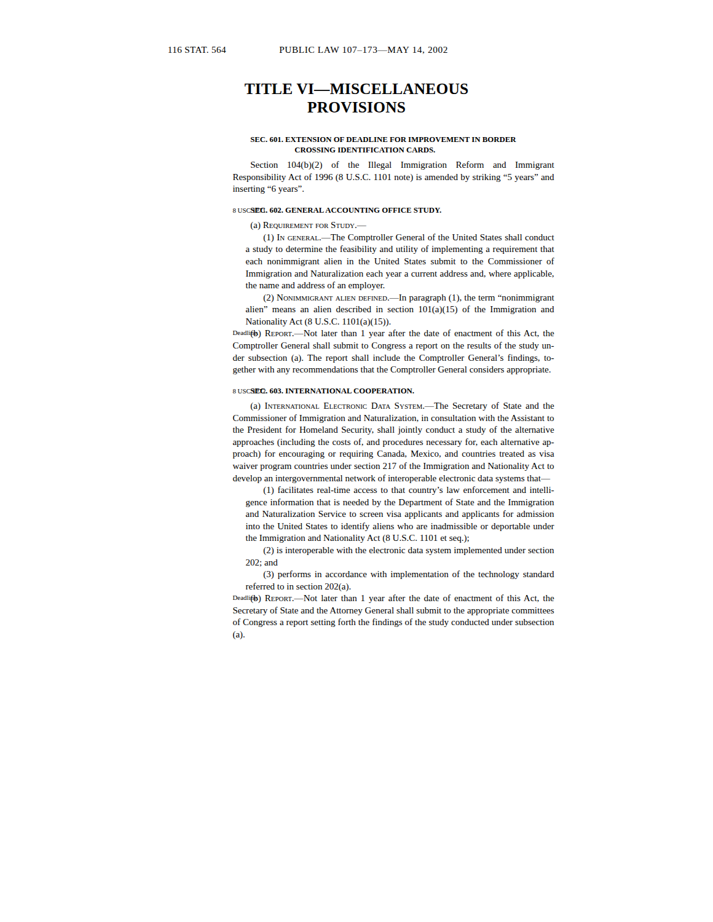116 STAT. 564 PUBLIC LAW 107–173—MAY 14, 2002
TITLE VI—MISCELLANEOUS
PROVISIONS
SEC. 601. EXTENSION OF DEADLINE FOR IMPROVEMENT IN BORDERCROSSING IDENTIFICATION CARDS.
Section 104(b)(2) of the Illegal Immigration Reform and Immigrant Responsibility Act of 1996 (8 U.S.C. 1101 note) is amended by striking “5 years” and inserting “6 years”.
8 USC 1771.
SEC. 602. GENERAL ACCOUNTING OFFICE STUDY.
(a) Requirement for Study.—
(1) In general.—The Comptroller General of the United States shall conduct a study to determine the feasibility and utility of implementing a requirement that each nonimmigrant alien in the United States submit to the Commissioner of Immigration and Naturalization each year a current address and, where applicable, the name and address of an employer.
(2) Nonimmigrant alien defined.—In paragraph (1), the term “nonimmigrant alien” means an alien described in section 101(a)(15) of the Immigration and Nationality Act (8 U.S.C. 1101(a)(15)).
Deadline.
(b) Report.—Not later than 1 year after the date of enactment of this Act, the Comptroller General shall submit to Congress a report on the results of the study under subsection (a). The report shall include the Comptroller General’s findings, together with any recommendations that the Comptroller General considers appropriate.
8 USC 1772.
SEC. 603. INTERNATIONAL COOPERATION.
(a) International Electronic Data System.—The Secretary of State and the Commissioner of Immigration and Naturalization, in consultation with the Assistant to the President for Homeland Security, shall jointly conduct a study of the alternative approaches (including the costs of, and procedures necessary for, each alternative approach) for encouraging or requiring Canada, Mexico, and countries treated as visa waiver program countries under section 217 of the Immigration and Nationality Act to develop an intergovernmental network of interoperable electronic data systems that—
(1) facilitates real-time access to that country’s law enforcement and intelligence information that is needed by the Department of State and the Immigration and Naturalization Service to screen visa applicants and applicants for admission into the United States to identify aliens who are inadmissible or deportable under the Immigration and Nationality Act (8 U.S.C. 1101 et seq.);
(2) is interoperable with the electronic data system implemented under section 202; and
(3) performs in accordance with implementation of the technology standard referred to in section 202(a).
Deadline.
(b) Report.—Not later than 1 year after the date of enactment of this Act, the Secretary of State and the Attorney General shall submit to the appropriate committees of Congress a report setting forth the findings of the study conducted under subsection (a).